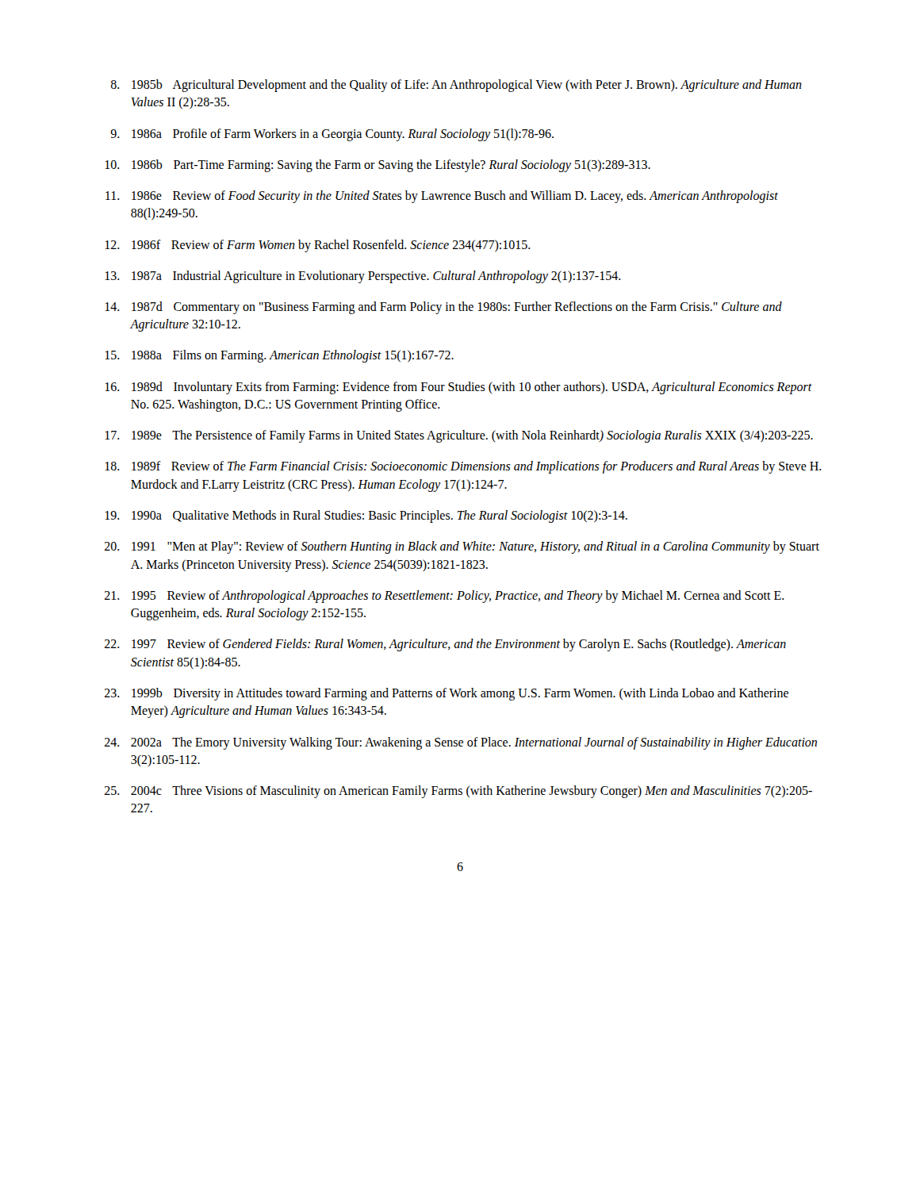1985b Agricultural Development and the Quality of Life: An Anthropological View (with Peter J. Brown). Agriculture and Human Values II (2):28-35.
1986a Profile of Farm Workers in a Georgia County. Rural Sociology 51(l):78-96.
1986b Part-Time Farming: Saving the Farm or Saving the Lifestyle? Rural Sociology 51(3):289-313.
1986e Review of Food Security in the United States by Lawrence Busch and William D. Lacey, eds. American Anthropologist 88(l):249-50.
1986f Review of Farm Women by Rachel Rosenfeld. Science 234(477):1015.
1987a Industrial Agriculture in Evolutionary Perspective. Cultural Anthropology 2(1):137-154.
1987d Commentary on "Business Farming and Farm Policy in the 1980s: Further Reflections on the Farm Crisis." Culture and Agriculture 32:10-12.
1988a Films on Farming. American Ethnologist 15(1):167-72.
1989d Involuntary Exits from Farming: Evidence from Four Studies (with 10 other authors). USDA, Agricultural Economics Report No. 625. Washington, D.C.: US Government Printing Office.
1989e The Persistence of Family Farms in United States Agriculture. (with Nola Reinhardt) Sociologia Ruralis XXIX (3/4):203-225.
1989f Review of The Farm Financial Crisis: Socioeconomic Dimensions and Implications for Producers and Rural Areas by Steve H. Murdock and F.Larry Leistritz (CRC Press). Human Ecology 17(1):124-7.
1990a Qualitative Methods in Rural Studies: Basic Principles. The Rural Sociologist 10(2):3-14.
1991 "Men at Play": Review of Southern Hunting in Black and White: Nature, History, and Ritual in a Carolina Community by Stuart A. Marks (Princeton University Press). Science 254(5039):1821-1823.
1995 Review of Anthropological Approaches to Resettlement: Policy, Practice, and Theory by Michael M. Cernea and Scott E. Guggenheim, eds. Rural Sociology 2:152-155.
1997 Review of Gendered Fields: Rural Women, Agriculture, and the Environment by Carolyn E. Sachs (Routledge). American Scientist 85(1):84-85.
1999b Diversity in Attitudes toward Farming and Patterns of Work among U.S. Farm Women. (with Linda Lobao and Katherine Meyer) Agriculture and Human Values 16:343-54.
2002a The Emory University Walking Tour: Awakening a Sense of Place. International Journal of Sustainability in Higher Education 3(2):105-112.
2004c Three Visions of Masculinity on American Family Farms (with Katherine Jewsbury Conger) Men and Masculinities 7(2):205-227.
6